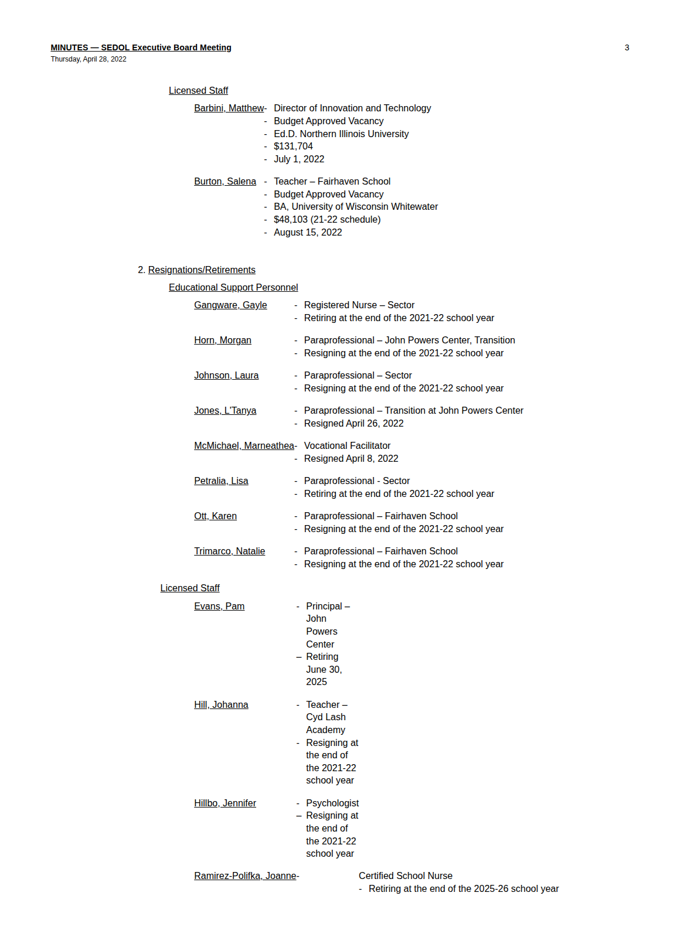MINUTES — SEDOL Executive Board Meeting
Thursday, April 28, 2022
3
Licensed Staff
| Barbini, Matthew | Director of Innovation and Technology Budget Approved Vacancy Ed.D. Northern Illinois University $131,704 July 1, 2022 |
| Burton, Salena | Teacher – Fairhaven School Budget Approved Vacancy BA, University of Wisconsin Whitewater $48,103 (21-22 schedule) August 15, 2022 |
2. Resignations/Retirements
Educational Support Personnel
| Gangware, Gayle | Registered Nurse – Sector Retiring at the end of the 2021-22 school year |
| Horn, Morgan | Paraprofessional – John Powers Center, Transition Resigning at the end of the 2021-22 school year |
| Johnson, Laura | Paraprofessional – Sector Resigning at the end of the 2021-22 school year |
| Jones, L'Tanya | Paraprofessional – Transition at John Powers Center Resigned April 26, 2022 |
| McMichael, Marneathea | Vocational Facilitator Resigned April 8, 2022 |
| Petralia, Lisa | Paraprofessional - Sector Retiring at the end of the 2021-22 school year |
| Ott, Karen | Paraprofessional – Fairhaven School Resigning at the end of the 2021-22 school year |
| Trimarco, Natalie | Paraprofessional – Fairhaven School Resigning at the end of the 2021-22 school year |
Licensed Staff
| Evans, Pam | Principal – John Powers Center Retiring June 30, 2025 |
| Hill, Johanna | Teacher – Cyd Lash Academy Resigning at the end of the 2021-22 school year |
| Hillbo, Jennifer | Psychologist Resigning at the end of the 2021-22 school year |
| Ramirez-Polifka, Joanne | - | Certified School Nurse Retiring at the end of the 2025-26 school year |